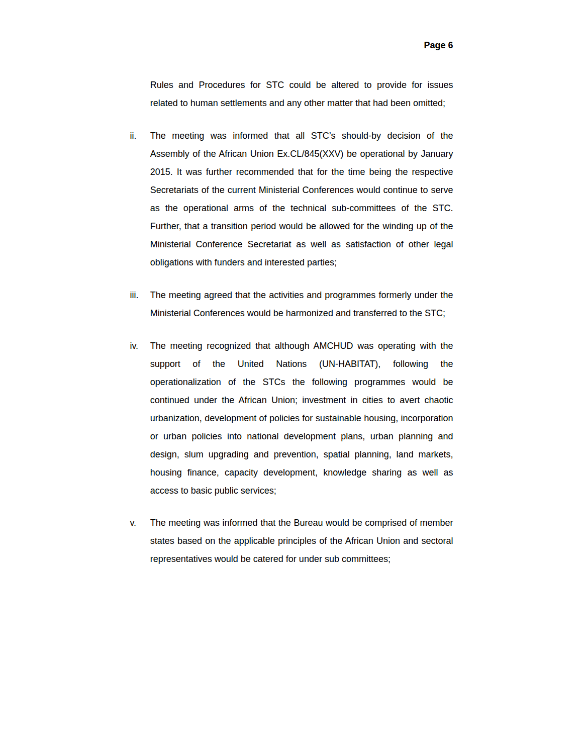Page 6
Rules and Procedures for STC could be altered to provide for issues related to human settlements and any other matter that had been omitted;
ii. The meeting was informed that all STC’s should-by decision of the Assembly of the African Union Ex.CL/845(XXV) be operational by January 2015. It was further recommended that for the time being the respective Secretariats of the current Ministerial Conferences would continue to serve as the operational arms of the technical sub-committees of the STC. Further, that a transition period would be allowed for the winding up of the Ministerial Conference Secretariat as well as satisfaction of other legal obligations with funders and interested parties;
iii. The meeting agreed that the activities and programmes formerly under the Ministerial Conferences would be harmonized and transferred to the STC;
iv. The meeting recognized that although AMCHUD was operating with the support of the United Nations (UN-HABITAT), following the operationalization of the STCs the following programmes would be continued under the African Union; investment in cities to avert chaotic urbanization, development of policies for sustainable housing, incorporation or urban policies into national development plans, urban planning and design, slum upgrading and prevention, spatial planning, land markets, housing finance, capacity development, knowledge sharing as well as access to basic public services;
v. The meeting was informed that the Bureau would be comprised of member states based on the applicable principles of the African Union and sectoral representatives would be catered for under sub committees;